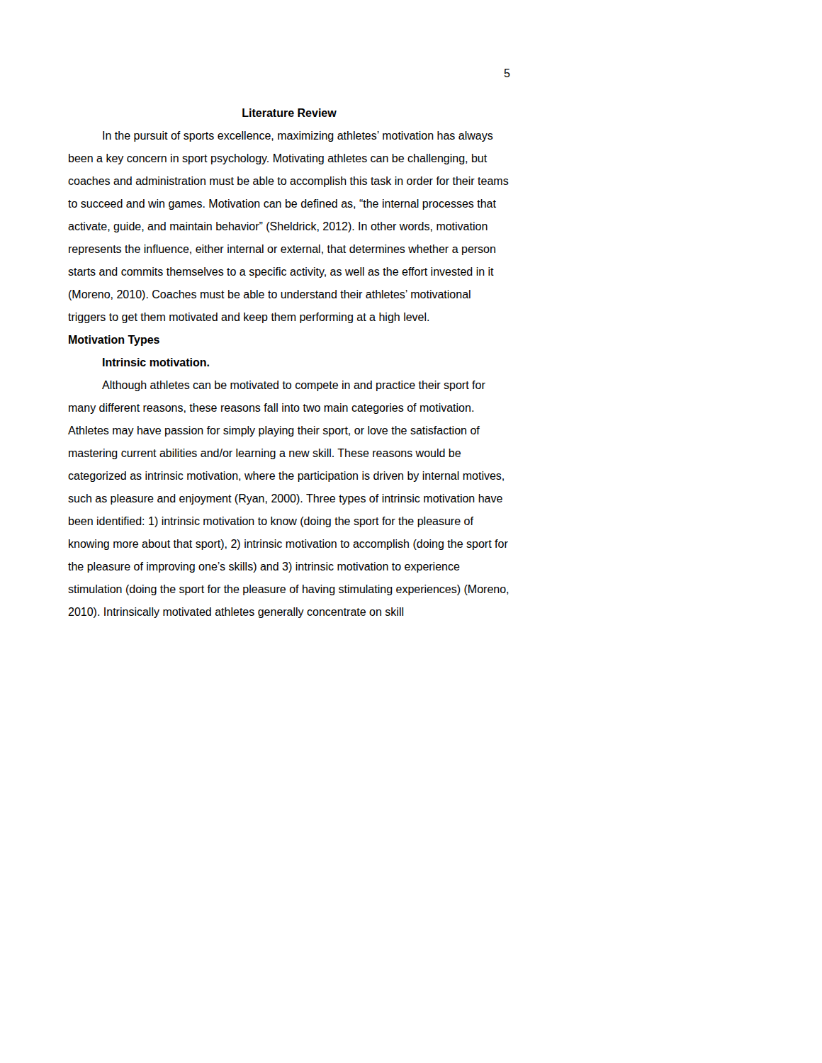5
Literature Review
In the pursuit of sports excellence, maximizing athletes’ motivation has always been a key concern in sport psychology. Motivating athletes can be challenging, but coaches and administration must be able to accomplish this task in order for their teams to succeed and win games. Motivation can be defined as, “the internal processes that activate, guide, and maintain behavior” (Sheldrick, 2012). In other words, motivation represents the influence, either internal or external, that determines whether a person starts and commits themselves to a specific activity, as well as the effort invested in it (Moreno, 2010). Coaches must be able to understand their athletes’ motivational triggers to get them motivated and keep them performing at a high level.
Motivation Types
Intrinsic motivation.
Although athletes can be motivated to compete in and practice their sport for many different reasons, these reasons fall into two main categories of motivation. Athletes may have passion for simply playing their sport, or love the satisfaction of mastering current abilities and/or learning a new skill. These reasons would be categorized as intrinsic motivation, where the participation is driven by internal motives, such as pleasure and enjoyment (Ryan, 2000). Three types of intrinsic motivation have been identified: 1) intrinsic motivation to know (doing the sport for the pleasure of knowing more about that sport), 2) intrinsic motivation to accomplish (doing the sport for the pleasure of improving one’s skills) and 3) intrinsic motivation to experience stimulation (doing the sport for the pleasure of having stimulating experiences) (Moreno, 2010). Intrinsically motivated athletes generally concentrate on skill